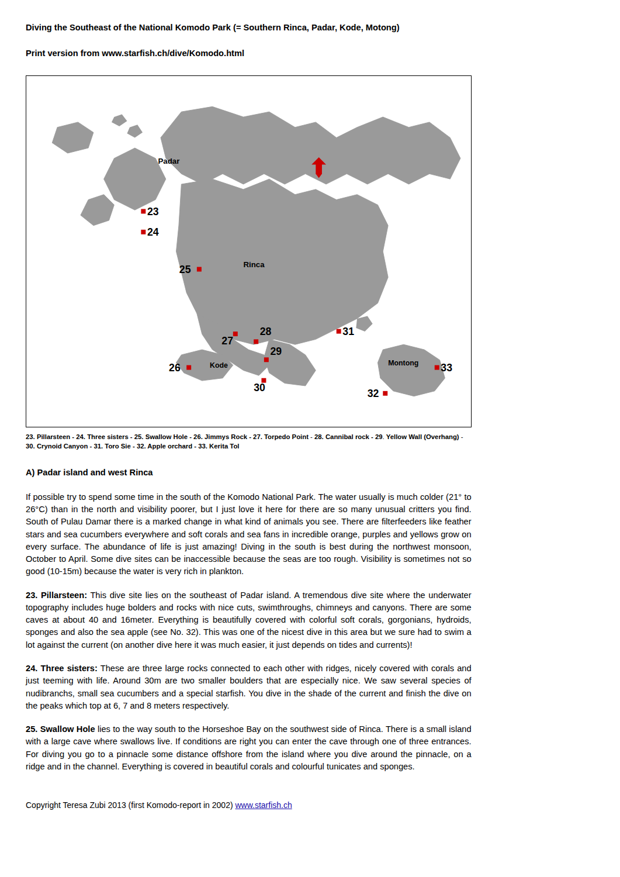Diving the Southeast of the National Komodo Park (= Southern Rinca, Padar, Kode, Motong)
Print version from www.starfish.ch/dive/Komodo.html
Padar Rinca Kode Montong 23 24 25 26 27 28 29 30 31 32 33
23. Pillarsteen - 24. Three sisters - 25. Swallow Hole - 26. Jimmys Rock - 27. Torpedo Point - 28. Cannibal rock - 29. Yellow Wall (Overhang) - 30. Crynoid Canyon - 31. Toro Sie - 32. Apple orchard - 33. Kerita Tol
A) Padar island and west Rinca
If possible try to spend some time in the south of the Komodo National Park. The water usually is much colder (21° to 26°C) than in the north and visibility poorer, but I just love it here for there are so many unusual critters you find. South of Pulau Damar there is a marked change in what kind of animals you see. There are filterfeeders like feather stars and sea cucumbers everywhere and soft corals and sea fans in incredible orange, purples and yellows grow on every surface. The abundance of life is just amazing! Diving in the south is best during the northwest monsoon, October to April. Some dive sites can be inaccessible because the seas are too rough. Visibility is sometimes not so good (10-15m) because the water is very rich in plankton.
23. Pillarsteen: This dive site lies on the southeast of Padar island. A tremendous dive site where the underwater topography includes huge bolders and rocks with nice cuts, swimthroughs, chimneys and canyons. There are some caves at about 40 and 16meter. Everything is beautifully covered with colorful soft corals, gorgonians, hydroids, sponges and also the sea apple (see No. 32). This was one of the nicest dive in this area but we sure had to swim a lot against the current (on another dive here it was much easier, it just depends on tides and currents)!
24. Three sisters: These are three large rocks connected to each other with ridges, nicely covered with corals and just teeming with life. Around 30m are two smaller boulders that are especially nice. We saw several species of nudibranchs, small sea cucumbers and a special starfish. You dive in the shade of the current and finish the dive on the peaks which top at 6, 7 and 8 meters respectively.
25. Swallow Hole lies to the way south to the Horseshoe Bay on the southwest side of Rinca. There is a small island with a large cave where swallows live. If conditions are right you can enter the cave through one of three entrances. For diving you go to a pinnacle some distance offshore from the island where you dive around the pinnacle, on a ridge and in the channel. Everything is covered in beautiful corals and colourful tunicates and sponges.
Copyright Teresa Zubi 2013 (first Komodo-report in 2002) www.starfish.ch